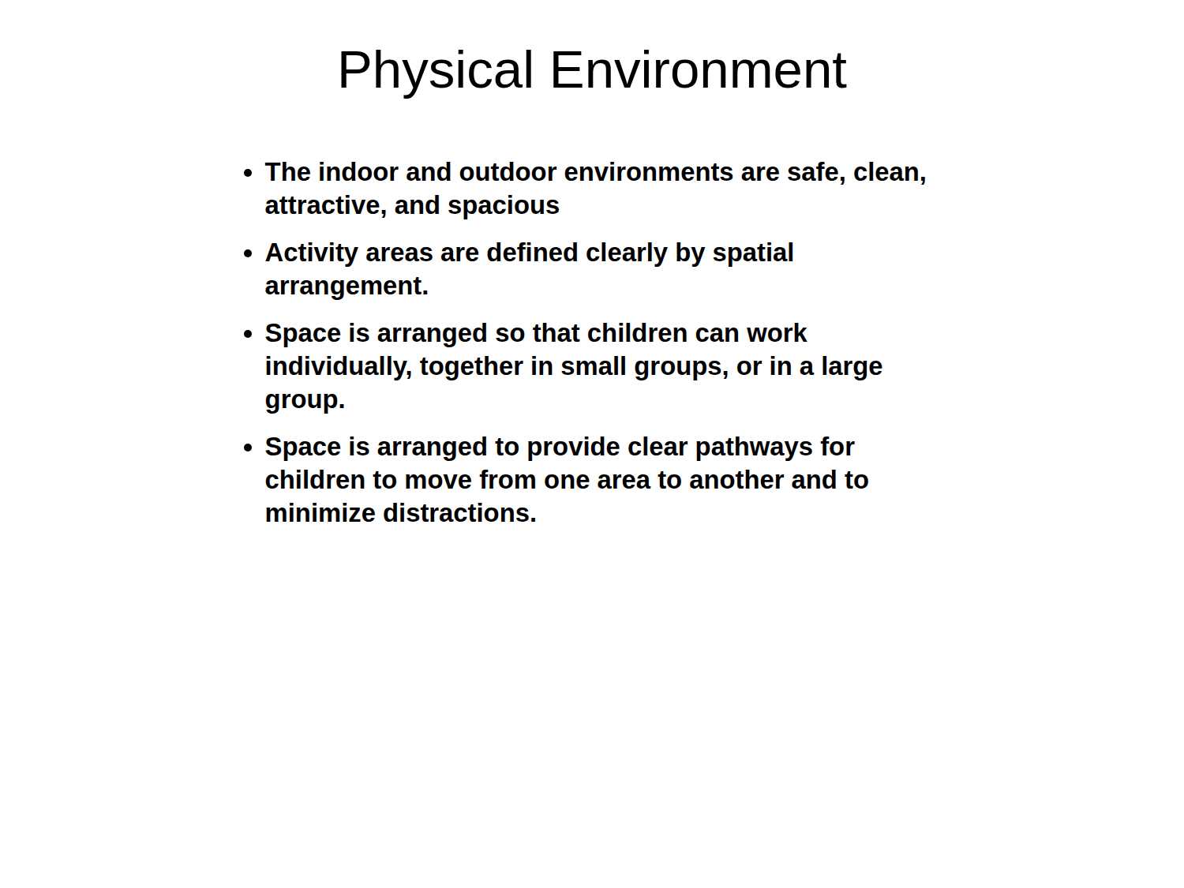Physical Environment
The indoor and outdoor environments are safe, clean, attractive, and spacious
Activity areas are defined clearly by spatial arrangement.
Space is arranged so that children can work individually, together in small groups, or in a large group.
Space is arranged to provide clear pathways for children to move from one area to another and to minimize distractions.